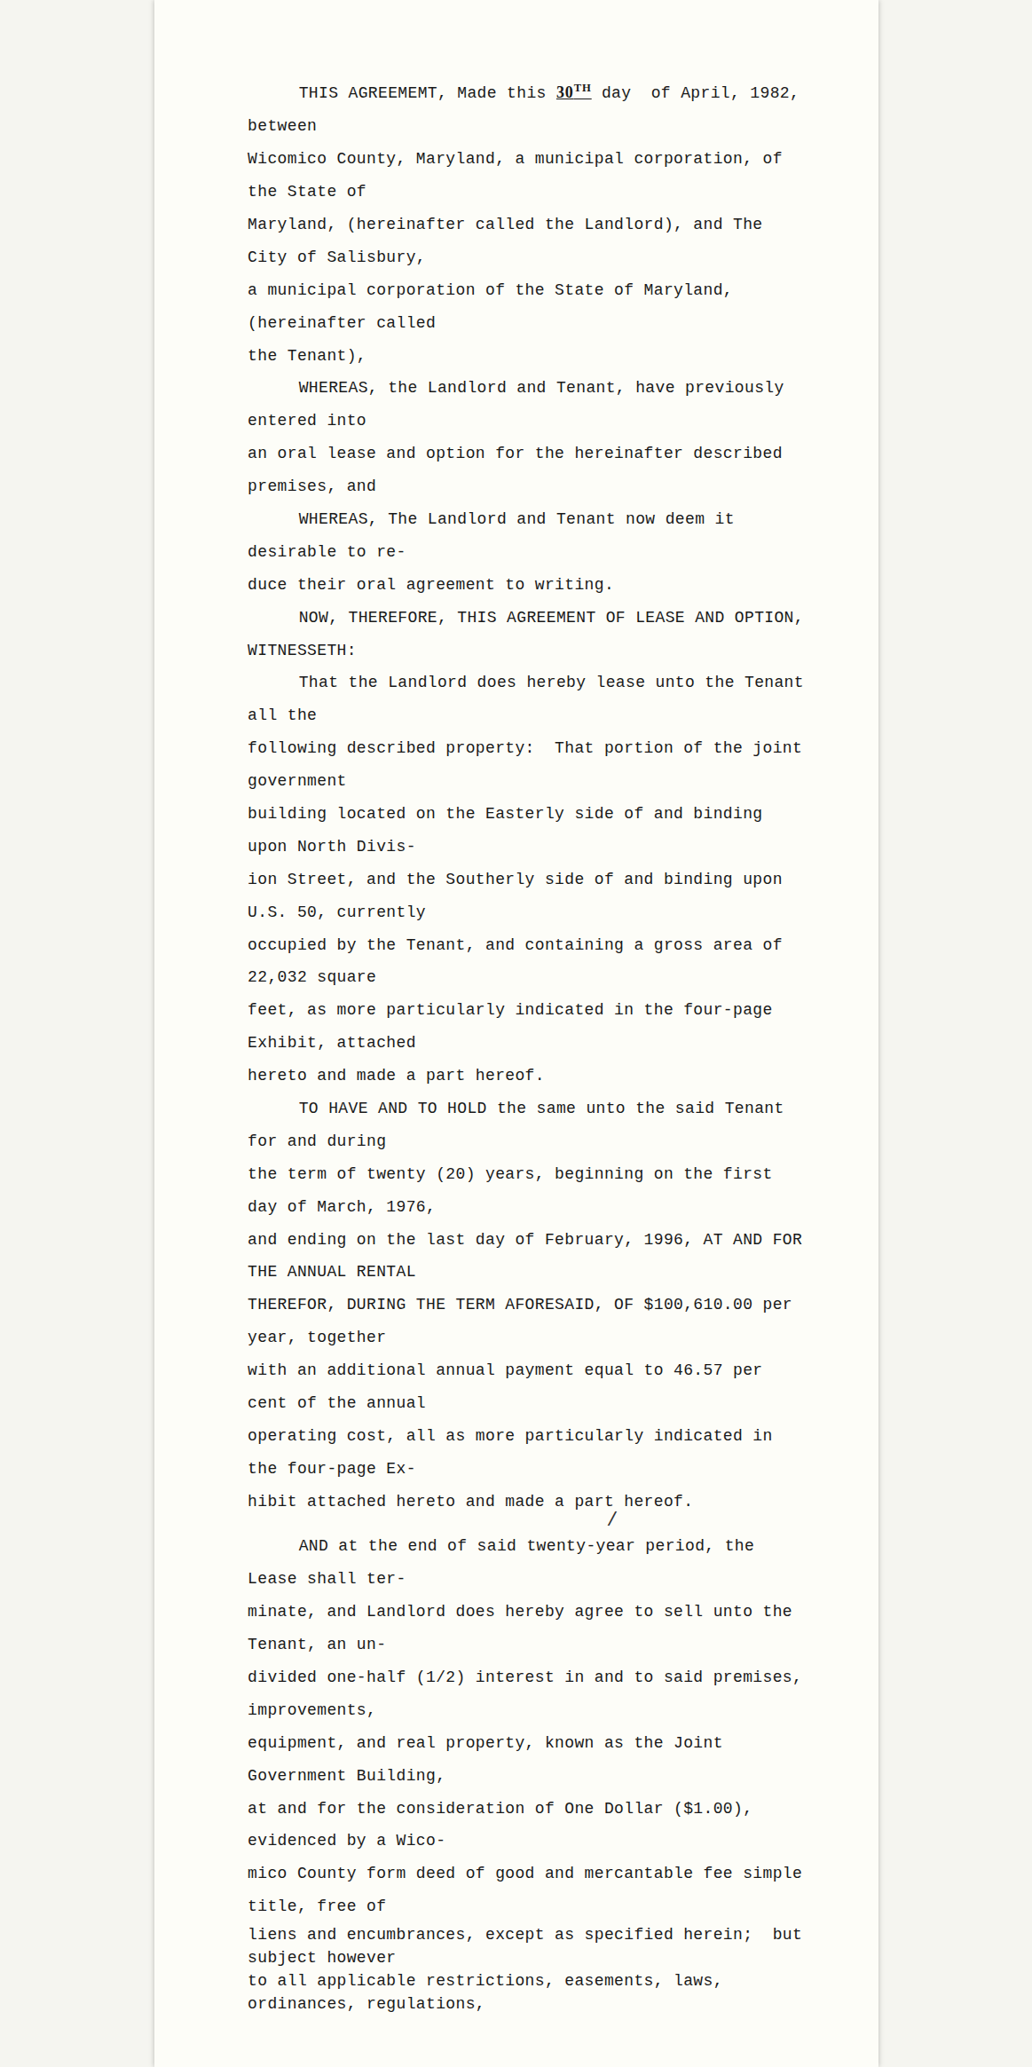THIS AGREEMEMT, Made this 30TH day of April, 1982, between
Wicomico County, Maryland, a municipal corporation, of the State of
Maryland, (hereinafter called the Landlord), and The City of Salisbury,
a municipal corporation of the State of Maryland, (hereinafter called
the Tenant),
WHEREAS, the Landlord and Tenant, have previously entered into
an oral lease and option for the hereinafter described premises, and
WHEREAS, The Landlord and Tenant now deem it desirable to re-
duce their oral agreement to writing.
NOW, THEREFORE, THIS AGREEMENT OF LEASE AND OPTION, WITNESSETH:
That the Landlord does hereby lease unto the Tenant all the
following described property: That portion of the joint government
building located on the Easterly side of and binding upon North Divis-
ion Street, and the Southerly side of and binding upon U.S. 50, currently
occupied by the Tenant, and containing a gross area of 22,032 square
feet, as more particularly indicated in the four-page Exhibit, attached
hereto and made a part hereof.
TO HAVE AND TO HOLD the same unto the said Tenant for and during
the term of twenty (20) years, beginning on the first day of March, 1976,
and ending on the last day of February, 1996, AT AND FOR THE ANNUAL RENTAL
THEREFOR, DURING THE TERM AFORESAID, OF $100,610.00 per year, together
with an additional annual payment equal to 46.57 per cent of the annual
operating cost, all as more particularly indicated in the four-page Ex-
hibit attached hereto and made a part hereof.
/
AND at the end of said twenty-year period, the Lease shall ter-
minate, and Landlord does hereby agree to sell unto the Tenant, an un-
divided one-half (1/2) interest in and to said premises, improvements,
equipment, and real property, known as the Joint Government Building,
at and for the consideration of One Dollar ($1.00), evidenced by a Wico-
mico County form deed of good and mercantable fee simple title, free of
liens and encumbrances, except as specified herein; but subject however
to all applicable restrictions, easements, laws, ordinances, regulations,